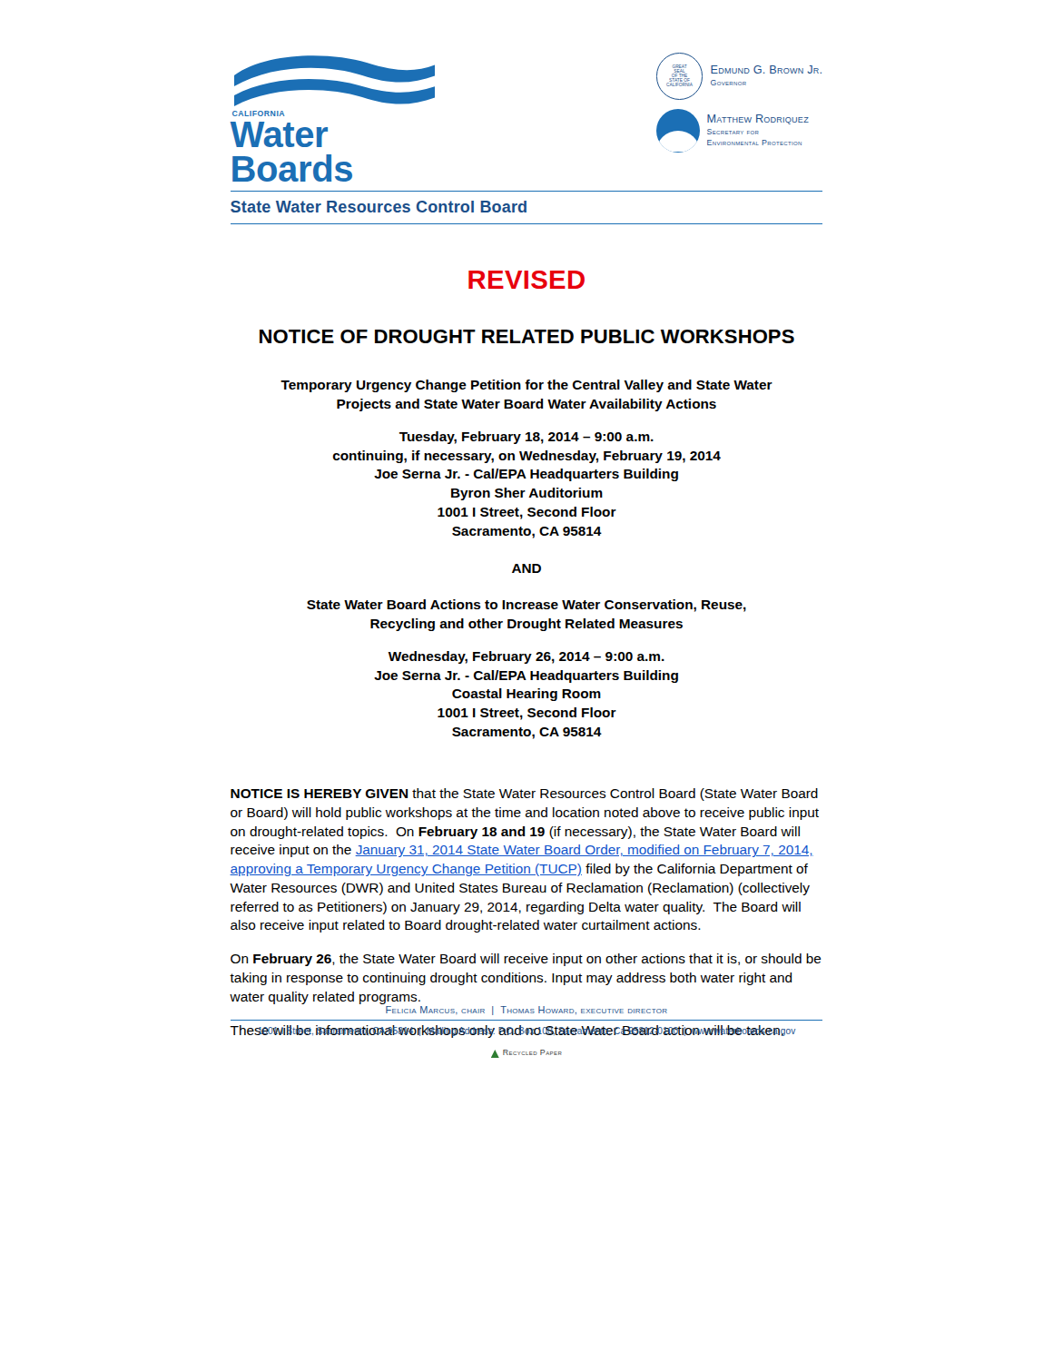CALIFORNIA
Water Boards
GREAT
SEAL
OF THE
STATE OF
CALIFORNIA
Edmund G. Brown Jr.
Governor
Matthew Rodriquez
Secretary for
Environmental Protection
State Water Resources Control Board
REVISED
NOTICE OF DROUGHT RELATED PUBLIC WORKSHOPS
Temporary Urgency Change Petition for the Central Valley and State Water
Projects and State Water Board Water Availability Actions
Tuesday, February 18, 2014 – 9:00 a.m.
continuing, if necessary, on Wednesday, February 19, 2014
Joe Serna Jr. - Cal/EPA Headquarters Building
Byron Sher Auditorium
1001 I Street, Second Floor
Sacramento, CA 95814
AND
State Water Board Actions to Increase Water Conservation, Reuse,
Recycling and other Drought Related Measures
Wednesday, February 26, 2014 – 9:00 a.m.
Joe Serna Jr. - Cal/EPA Headquarters Building
Coastal Hearing Room
1001 I Street, Second Floor
Sacramento, CA 95814
NOTICE IS HEREBY GIVEN that the State Water Resources Control Board (State Water Board or Board) will hold public workshops at the time and location noted above to receive public input on drought-related topics. On February 18 and 19 (if necessary), the State Water Board will receive input on the January 31, 2014 State Water Board Order, modified on February 7, 2014, approving a Temporary Urgency Change Petition (TUCP) filed by the California Department of Water Resources (DWR) and United States Bureau of Reclamation (Reclamation) (collectively referred to as Petitioners) on January 29, 2014, regarding Delta water quality. The Board will also receive input related to Board drought-related water curtailment actions.
On February 26, the State Water Board will receive input on other actions that it is, or should be taking in response to continuing drought conditions. Input may address both water right and water quality related programs.
These will be informational workshops only and no State Water Board action will be taken.
Felicia Marcus, chair | Thomas Howard, executive director
1001 I Street, Sacramento, CA 95814 | Mailing Address: P.O. Box 100, Sacramento, Ca 95812-0100 | www.waterboards.ca.gov
Recycled Paper